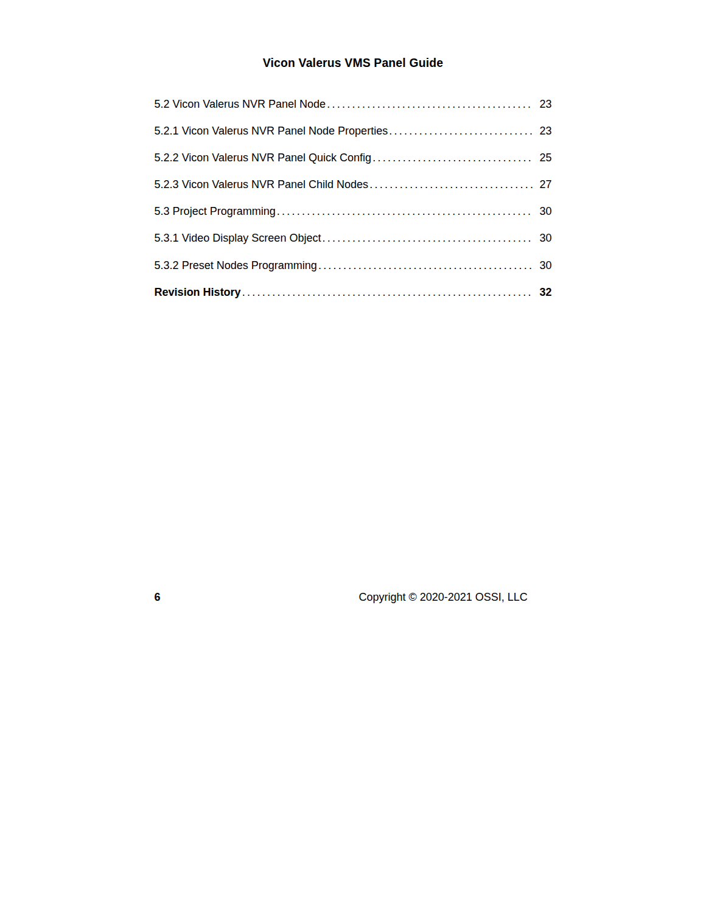Vicon Valerus VMS Panel Guide
5.2 Vicon Valerus NVR Panel Node .......................................................................................... 23
5.2.1 Vicon Valerus NVR Panel Node Properties .......................................................................................... 23
5.2.2 Vicon Valerus NVR Panel Quick Config .......................................................................................... 25
5.2.3 Vicon Valerus NVR Panel Child Nodes .......................................................................................... 27
5.3 Project Programming .......................................................................................... 30
5.3.1 Video Display Screen Object .......................................................................................... 30
5.3.2 Preset Nodes Programming .......................................................................................... 30
Revision History .......................................................................................... 32
6 Copyright © 2020-2021 OSSI, LLC